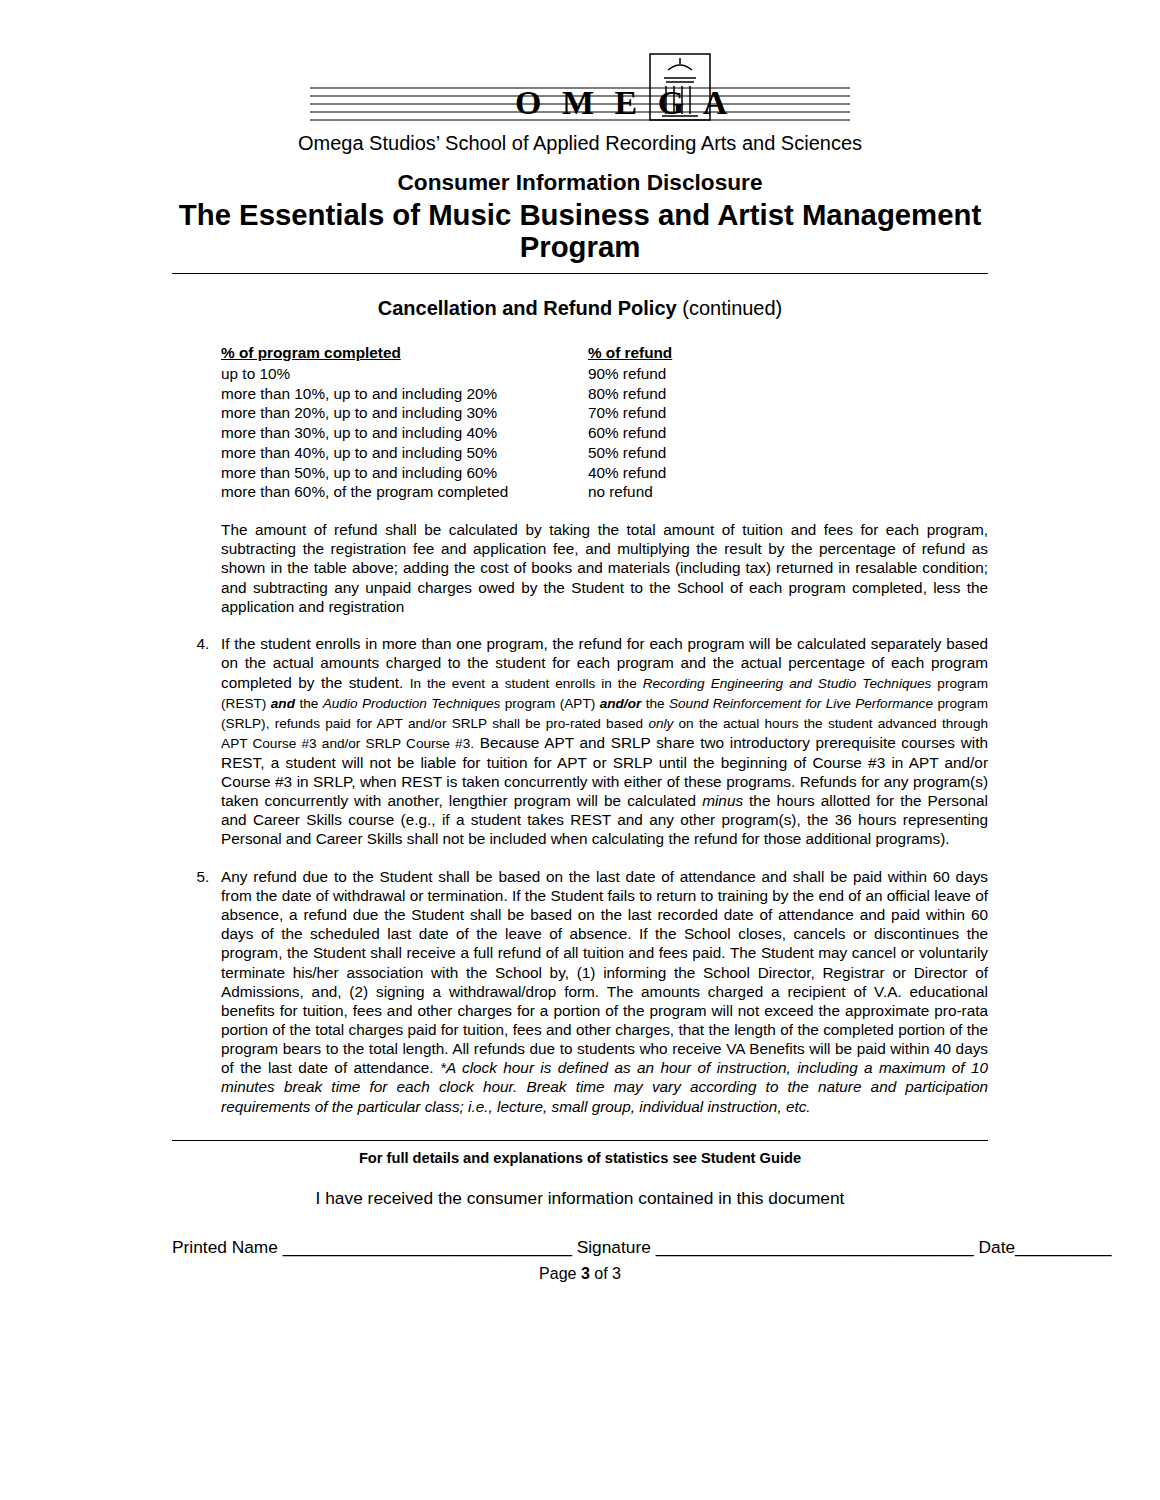O M E G A
Omega Studios’ School of Applied Recording Arts and Sciences
Consumer Information Disclosure
The Essentials of Music Business and Artist Management Program
Cancellation and Refund Policy (continued)
| % of program completed | % of refund |
| --- | --- |
| up to 10% | 90% refund |
| more than 10%, up to and including 20% | 80% refund |
| more than 20%, up to and including 30% | 70% refund |
| more than 30%, up to and including 40% | 60% refund |
| more than 40%, up to and including 50% | 50% refund |
| more than 50%, up to and including 60% | 40% refund |
| more than 60%, of the program completed | no refund |
The amount of refund shall be calculated by taking the total amount of tuition and fees for each program, subtracting the registration fee and application fee, and multiplying the result by the percentage of refund as shown in the table above; adding the cost of books and materials (including tax) returned in resalable condition; and subtracting any unpaid charges owed by the Student to the School of each program completed, less the application and registration
If the student enrolls in more than one program, the refund for each program will be calculated separately based on the actual amounts charged to the student for each program and the actual percentage of each program completed by the student. In the event a student enrolls in the Recording Engineering and Studio Techniques program (REST) and the Audio Production Techniques program (APT) and/or the Sound Reinforcement for Live Performance program (SRLP), refunds paid for APT and/or SRLP shall be pro-rated based only on the actual hours the student advanced through APT Course #3 and/or SRLP Course #3. Because APT and SRLP share two introductory prerequisite courses with REST, a student will not be liable for tuition for APT or SRLP until the beginning of Course #3 in APT and/or Course #3 in SRLP, when REST is taken concurrently with either of these programs. Refunds for any program(s) taken concurrently with another, lengthier program will be calculated minus the hours allotted for the Personal and Career Skills course (e.g., if a student takes REST and any other program(s), the 36 hours representing Personal and Career Skills shall not be included when calculating the refund for those additional programs).
Any refund due to the Student shall be based on the last date of attendance and shall be paid within 60 days from the date of withdrawal or termination. If the Student fails to return to training by the end of an official leave of absence, a refund due the Student shall be based on the last recorded date of attendance and paid within 60 days of the scheduled last date of the leave of absence. If the School closes, cancels or discontinues the program, the Student shall receive a full refund of all tuition and fees paid. The Student may cancel or voluntarily terminate his/her association with the School by, (1) informing the School Director, Registrar or Director of Admissions, and, (2) signing a withdrawal/drop form. The amounts charged a recipient of V.A. educational benefits for tuition, fees and other charges for a portion of the program will not exceed the approximate pro-rata portion of the total charges paid for tuition, fees and other charges, that the length of the completed portion of the program bears to the total length. All refunds due to students who receive VA Benefits will be paid within 40 days of the last date of attendance. *A clock hour is defined as an hour of instruction, including a maximum of 10 minutes break time for each clock hour. Break time may vary according to the nature and participation requirements of the particular class; i.e., lecture, small group, individual instruction, etc.
For full details and explanations of statistics see Student Guide
I have received the consumer information contained in this document
Printed Name ______________________________ Signature _________________________________ Date__________
Page 3 of 3